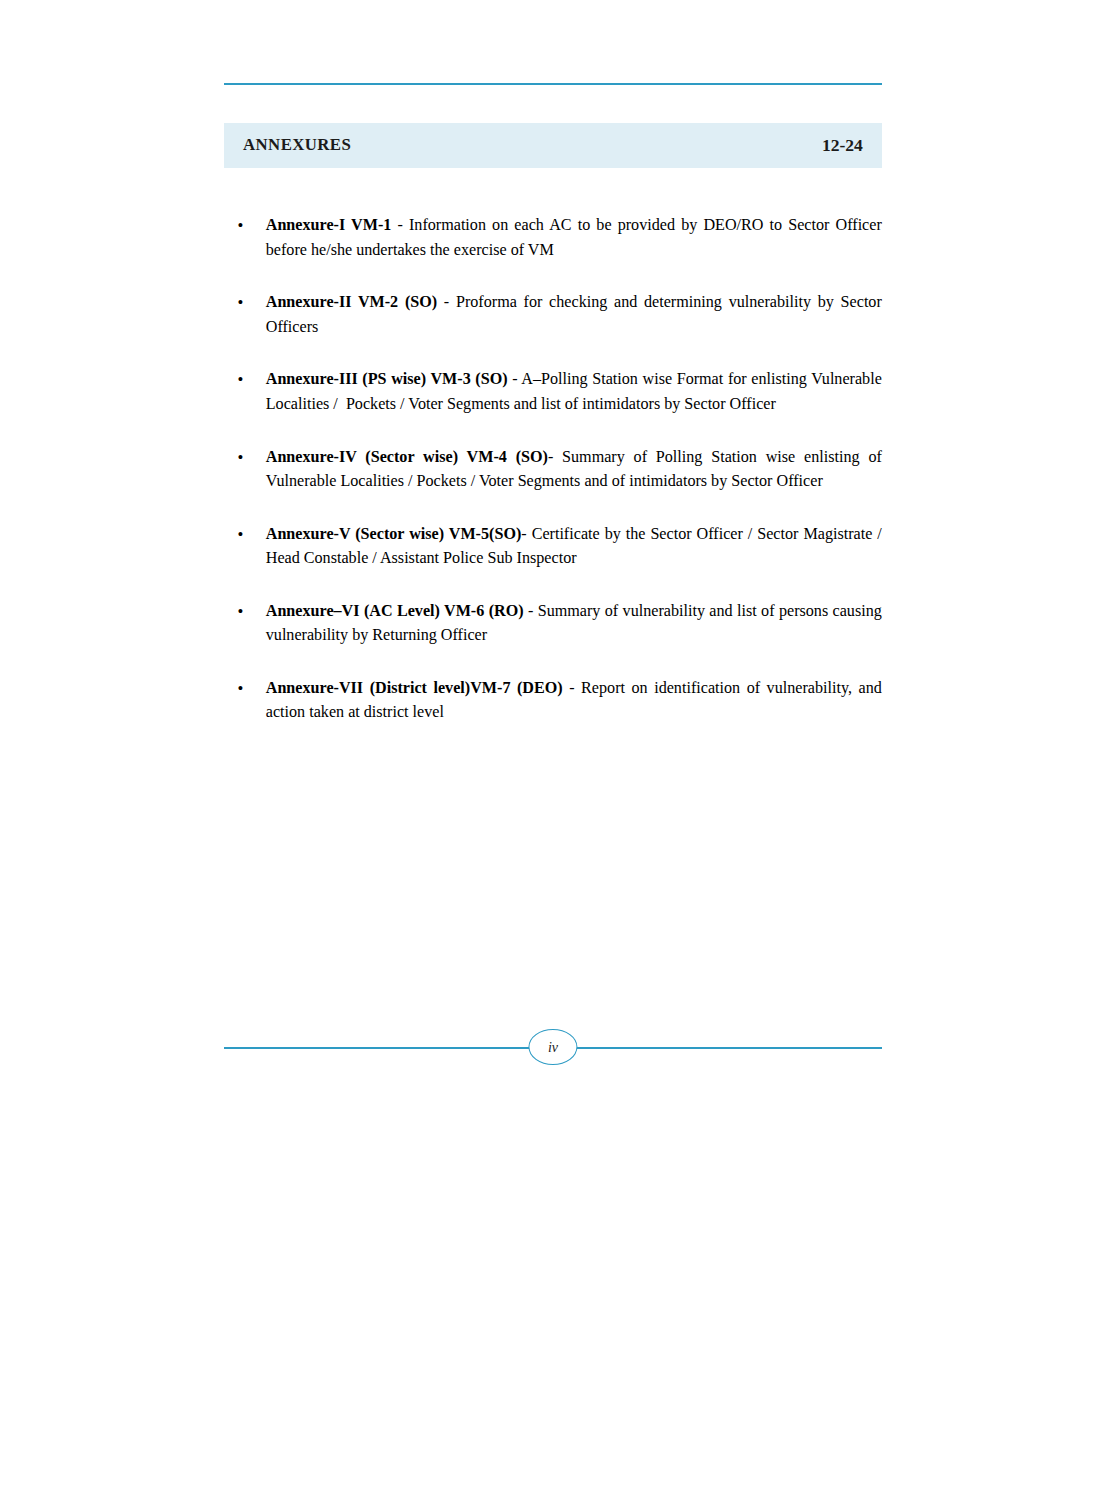ANNEXURES
12-24
Annexure-I VM-1 - Information on each AC to be provided by DEO/RO to Sector Officer before he/she undertakes the exercise of VM
Annexure-II VM-2 (SO) - Proforma for checking and determining vulnerability by Sector Officers
Annexure-III (PS wise) VM-3 (SO) - A–Polling Station wise Format for enlisting Vulnerable Localities / Pockets / Voter Segments and list of intimidators by Sector Officer
Annexure-IV (Sector wise) VM-4 (SO)- Summary of Polling Station wise enlisting of Vulnerable Localities / Pockets / Voter Segments and of intimidators by Sector Officer
Annexure-V (Sector wise) VM-5(SO)- Certificate by the Sector Officer / Sector Magistrate / Head Constable / Assistant Police Sub Inspector
Annexure–VI (AC Level) VM-6 (RO) - Summary of vulnerability and list of persons causing vulnerability by Returning Officer
Annexure-VII (District level)VM-7 (DEO) - Report on identification of vulnerability, and action taken at district level
iv